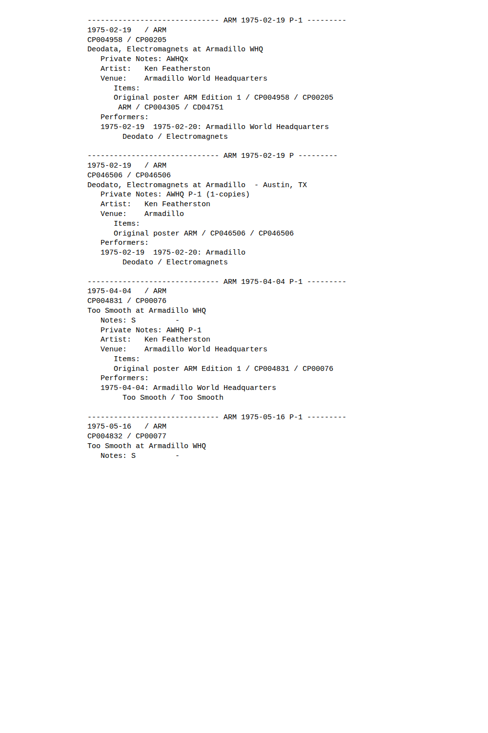------------------------------ ARM 1975-02-19 P-1 ---------
1975-02-19   / ARM 
CP004958 / CP00205
Deodata, Electromagnets at Armadillo WHQ
   Private Notes: AWHQx
   Artist:   Ken Featherston
   Venue:    Armadillo World Headquarters
      Items:
      Original poster ARM Edition 1 / CP004958 / CP00205
       ARM / CP004305 / CD04751
   Performers:
   1975-02-19  1975-02-20: Armadillo World Headquarters
        Deodato / Electromagnets

------------------------------ ARM 1975-02-19 P ---------
1975-02-19   / ARM 
CP046506 / CP046506
Deodato, Electromagnets at Armadillo  - Austin, TX
   Private Notes: AWHQ P-1 (1-copies)
   Artist:   Ken Featherston
   Venue:    Armadillo
      Items:
      Original poster ARM / CP046506 / CP046506
   Performers:
   1975-02-19  1975-02-20: Armadillo
        Deodato / Electromagnets

------------------------------ ARM 1975-04-04 P-1 ---------
1975-04-04   / ARM 
CP004831 / CP00076
Too Smooth at Armadillo WHQ
   Notes: S         -
   Private Notes: AWHQ P-1
   Artist:   Ken Featherston
   Venue:    Armadillo World Headquarters
      Items:
      Original poster ARM Edition 1 / CP004831 / CP00076
   Performers:
   1975-04-04: Armadillo World Headquarters
        Too Smooth / Too Smooth

------------------------------ ARM 1975-05-16 P-1 ---------
1975-05-16   / ARM 
CP004832 / CP00077
Too Smooth at Armadillo WHQ
   Notes: S         -